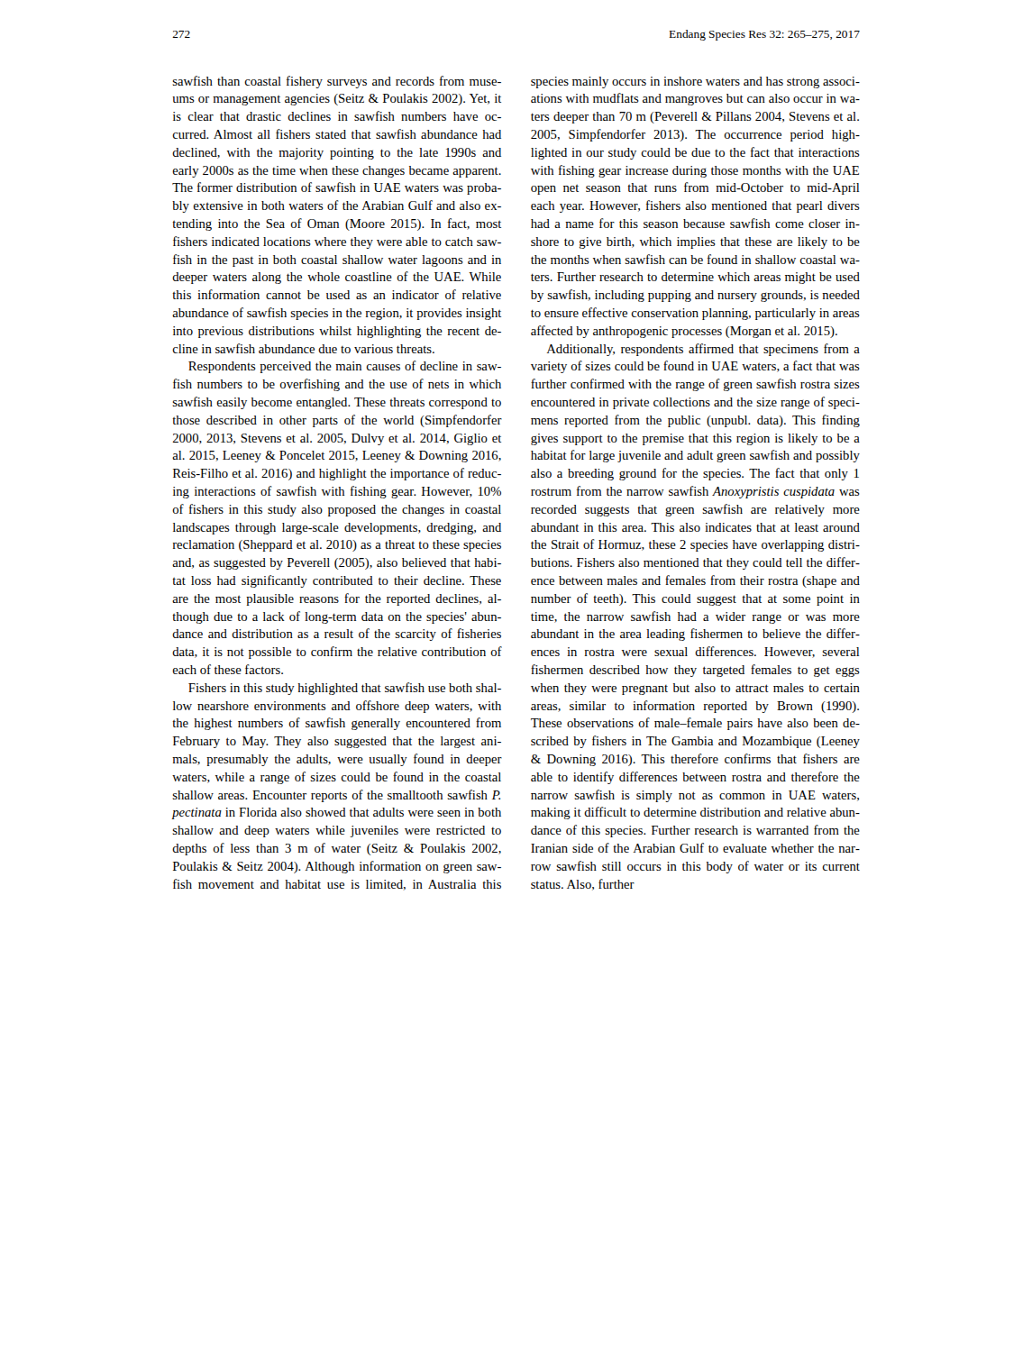272 Endang Species Res 32: 265–275, 2017
sawfish than coastal fishery surveys and records from museums or management agencies (Seitz & Poulakis 2002). Yet, it is clear that drastic declines in sawfish numbers have occurred. Almost all fishers stated that sawfish abundance had declined, with the majority pointing to the late 1990s and early 2000s as the time when these changes became apparent. The former distribution of sawfish in UAE waters was probably extensive in both waters of the Arabian Gulf and also extending into the Sea of Oman (Moore 2015). In fact, most fishers indicated locations where they were able to catch sawfish in the past in both coastal shallow water lagoons and in deeper waters along the whole coastline of the UAE. While this information cannot be used as an indicator of relative abundance of sawfish species in the region, it provides insight into previous distributions whilst highlighting the recent decline in sawfish abundance due to various threats.
Respondents perceived the main causes of decline in sawfish numbers to be overfishing and the use of nets in which sawfish easily become entangled. These threats correspond to those described in other parts of the world (Simpfendorfer 2000, 2013, Stevens et al. 2005, Dulvy et al. 2014, Giglio et al. 2015, Leeney & Poncelet 2015, Leeney & Downing 2016, Reis-Filho et al. 2016) and highlight the importance of reducing interactions of sawfish with fishing gear. However, 10% of fishers in this study also proposed the changes in coastal landscapes through large-scale developments, dredging, and reclamation (Sheppard et al. 2010) as a threat to these species and, as suggested by Peverell (2005), also believed that habitat loss had significantly contributed to their decline. These are the most plausible reasons for the reported declines, although due to a lack of long-term data on the species' abundance and distribution as a result of the scarcity of fisheries data, it is not possible to confirm the relative contribution of each of these factors.
Fishers in this study highlighted that sawfish use both shallow nearshore environments and offshore deep waters, with the highest numbers of sawfish generally encountered from February to May. They also suggested that the largest animals, presumably the adults, were usually found in deeper waters, while a range of sizes could be found in the coastal shallow areas. Encounter reports of the smalltooth sawfish P. pectinata in Florida also showed that adults were seen in both shallow and deep waters while juveniles were restricted to depths of less than 3 m of water (Seitz & Poulakis 2002, Poulakis & Seitz 2004). Although information on green sawfish movement and habitat use is limited, in Australia this species mainly occurs in inshore waters and has strong associations with mudflats and mangroves but can also occur in waters deeper than 70 m (Peverell & Pillans 2004, Stevens et al. 2005, Simpfendorfer 2013). The occurrence period highlighted in our study could be due to the fact that interactions with fishing gear increase during those months with the UAE open net season that runs from mid-October to mid-April each year. However, fishers also mentioned that pearl divers had a name for this season because sawfish come closer inshore to give birth, which implies that these are likely to be the months when sawfish can be found in shallow coastal waters. Further research to determine which areas might be used by sawfish, including pupping and nursery grounds, is needed to ensure effective conservation planning, particularly in areas affected by anthropogenic processes (Morgan et al. 2015).
Additionally, respondents affirmed that specimens from a variety of sizes could be found in UAE waters, a fact that was further confirmed with the range of green sawfish rostra sizes encountered in private collections and the size range of specimens reported from the public (unpubl. data). This finding gives support to the premise that this region is likely to be a habitat for large juvenile and adult green sawfish and possibly also a breeding ground for the species. The fact that only 1 rostrum from the narrow sawfish Anoxypristis cuspidata was recorded suggests that green sawfish are relatively more abundant in this area. This also indicates that at least around the Strait of Hormuz, these 2 species have overlapping distributions. Fishers also mentioned that they could tell the difference between males and females from their rostra (shape and number of teeth). This could suggest that at some point in time, the narrow sawfish had a wider range or was more abundant in the area leading fishermen to believe the differences in rostra were sexual differences. However, several fishermen described how they targeted females to get eggs when they were pregnant but also to attract males to certain areas, similar to information reported by Brown (1990). These observations of male–female pairs have also been described by fishers in The Gambia and Mozambique (Leeney & Downing 2016). This therefore confirms that fishers are able to identify differences between rostra and therefore the narrow sawfish is simply not as common in UAE waters, making it difficult to determine distribution and relative abundance of this species. Further research is warranted from the Iranian side of the Arabian Gulf to evaluate whether the narrow sawfish still occurs in this body of water or its current status. Also, further